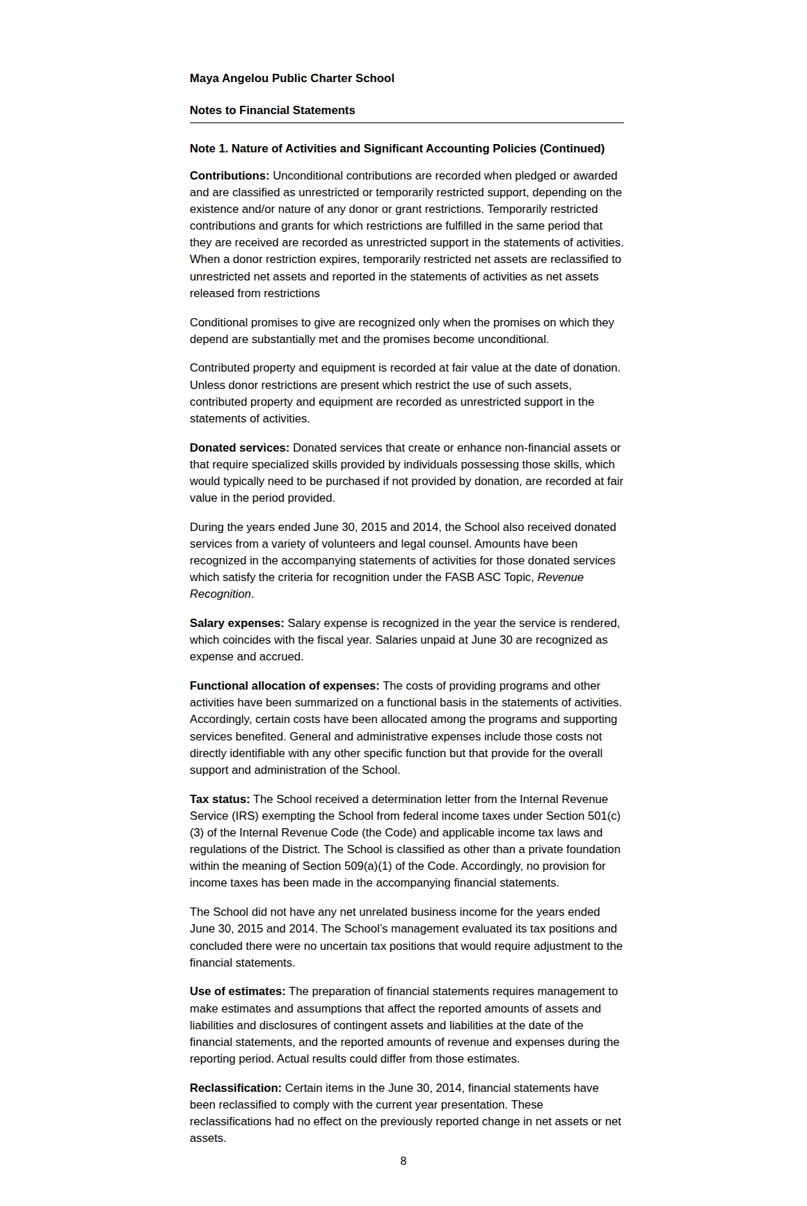Maya Angelou Public Charter School
Notes to Financial Statements
Note 1. Nature of Activities and Significant Accounting Policies (Continued)
Contributions: Unconditional contributions are recorded when pledged or awarded and are classified as unrestricted or temporarily restricted support, depending on the existence and/or nature of any donor or grant restrictions. Temporarily restricted contributions and grants for which restrictions are fulfilled in the same period that they are received are recorded as unrestricted support in the statements of activities. When a donor restriction expires, temporarily restricted net assets are reclassified to unrestricted net assets and reported in the statements of activities as net assets released from restrictions
Conditional promises to give are recognized only when the promises on which they depend are substantially met and the promises become unconditional.
Contributed property and equipment is recorded at fair value at the date of donation. Unless donor restrictions are present which restrict the use of such assets, contributed property and equipment are recorded as unrestricted support in the statements of activities.
Donated services: Donated services that create or enhance non-financial assets or that require specialized skills provided by individuals possessing those skills, which would typically need to be purchased if not provided by donation, are recorded at fair value in the period provided.
During the years ended June 30, 2015 and 2014, the School also received donated services from a variety of volunteers and legal counsel. Amounts have been recognized in the accompanying statements of activities for those donated services which satisfy the criteria for recognition under the FASB ASC Topic, Revenue Recognition.
Salary expenses: Salary expense is recognized in the year the service is rendered, which coincides with the fiscal year. Salaries unpaid at June 30 are recognized as expense and accrued.
Functional allocation of expenses: The costs of providing programs and other activities have been summarized on a functional basis in the statements of activities. Accordingly, certain costs have been allocated among the programs and supporting services benefited. General and administrative expenses include those costs not directly identifiable with any other specific function but that provide for the overall support and administration of the School.
Tax status: The School received a determination letter from the Internal Revenue Service (IRS) exempting the School from federal income taxes under Section 501(c)(3) of the Internal Revenue Code (the Code) and applicable income tax laws and regulations of the District. The School is classified as other than a private foundation within the meaning of Section 509(a)(1) of the Code. Accordingly, no provision for income taxes has been made in the accompanying financial statements.
The School did not have any net unrelated business income for the years ended June 30, 2015 and 2014. The School’s management evaluated its tax positions and concluded there were no uncertain tax positions that would require adjustment to the financial statements.
Use of estimates: The preparation of financial statements requires management to make estimates and assumptions that affect the reported amounts of assets and liabilities and disclosures of contingent assets and liabilities at the date of the financial statements, and the reported amounts of revenue and expenses during the reporting period. Actual results could differ from those estimates.
Reclassification: Certain items in the June 30, 2014, financial statements have been reclassified to comply with the current year presentation. These reclassifications had no effect on the previously reported change in net assets or net assets.
8